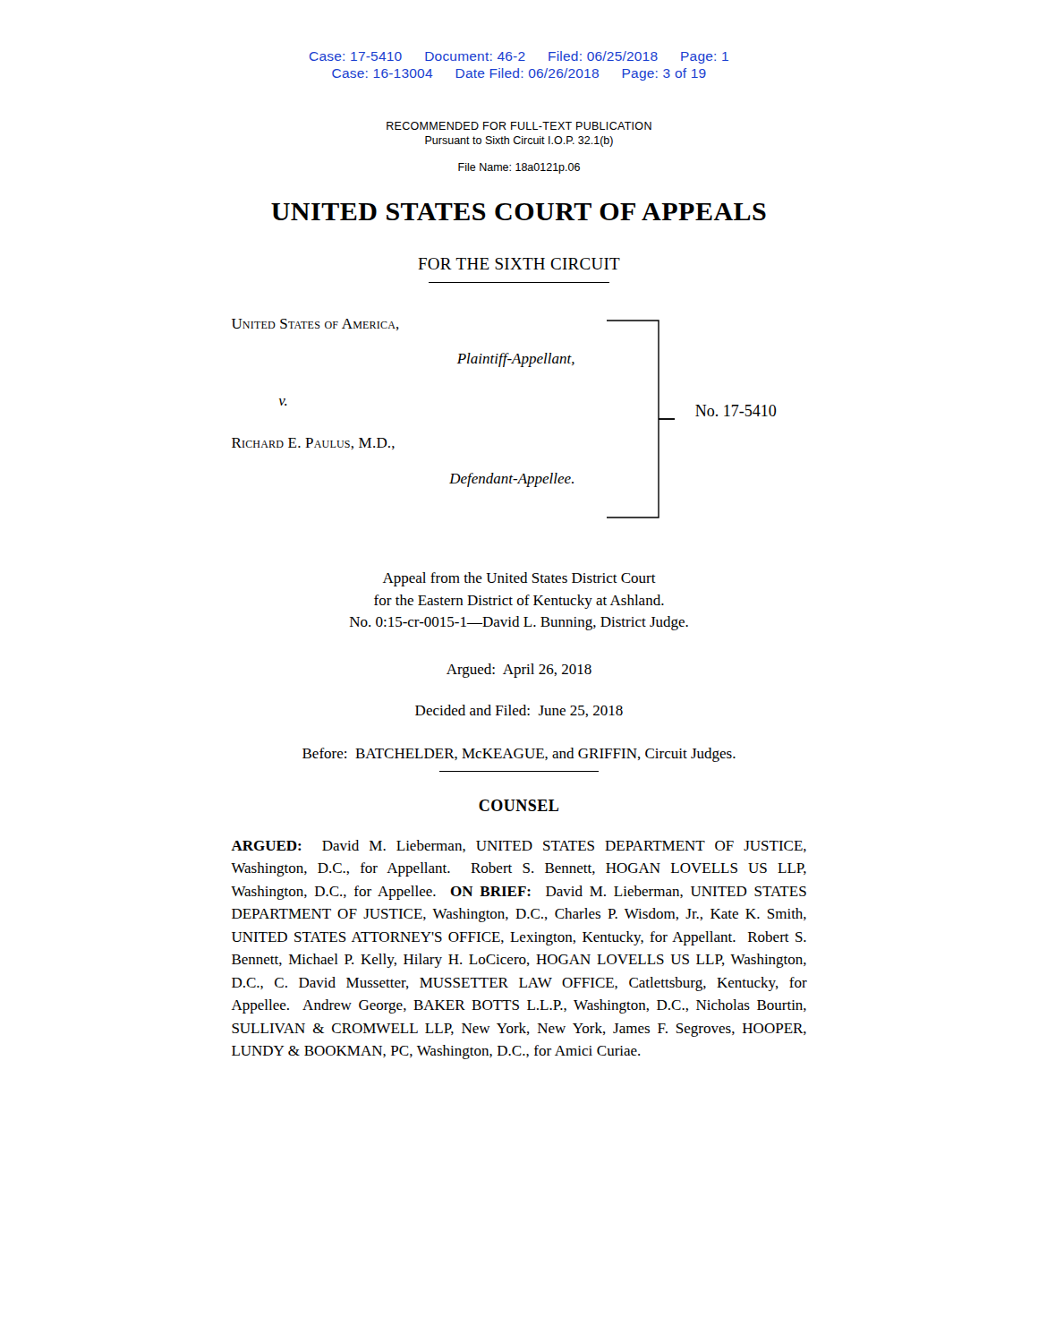Case: 17-5410 Document: 46-2 Filed: 06/25/2018 Page: 1
Case: 16-13004 Date Filed: 06/26/2018 Page: 3 of 19
RECOMMENDED FOR FULL-TEXT PUBLICATION
Pursuant to Sixth Circuit I.O.P. 32.1(b)
File Name: 18a0121p.06
UNITED STATES COURT OF APPEALS
FOR THE SIXTH CIRCUIT
United States of America,
Plaintiff-Appellant,
v.
Richard E. Paulus, M.D.,
Defendant-Appellee.
No. 17-5410
Appeal from the United States District Court
for the Eastern District of Kentucky at Ashland.
No. 0:15-cr-0015-1—David L. Bunning, District Judge.
Argued: April 26, 2018
Decided and Filed: June 25, 2018
Before: BATCHELDER, McKEAGUE, and GRIFFIN, Circuit Judges.
COUNSEL
ARGUED: David M. Lieberman, UNITED STATES DEPARTMENT OF JUSTICE, Washington, D.C., for Appellant. Robert S. Bennett, HOGAN LOVELLS US LLP, Washington, D.C., for Appellee. ON BRIEF: David M. Lieberman, UNITED STATES DEPARTMENT OF JUSTICE, Washington, D.C., Charles P. Wisdom, Jr., Kate K. Smith, UNITED STATES ATTORNEY'S OFFICE, Lexington, Kentucky, for Appellant. Robert S. Bennett, Michael P. Kelly, Hilary H. LoCicero, HOGAN LOVELLS US LLP, Washington, D.C., C. David Mussetter, MUSSETTER LAW OFFICE, Catlettsburg, Kentucky, for Appellee. Andrew George, BAKER BOTTS L.L.P., Washington, D.C., Nicholas Bourtin, SULLIVAN & CROMWELL LLP, New York, New York, James F. Segroves, HOOPER, LUNDY & BOOKMAN, PC, Washington, D.C., for Amici Curiae.